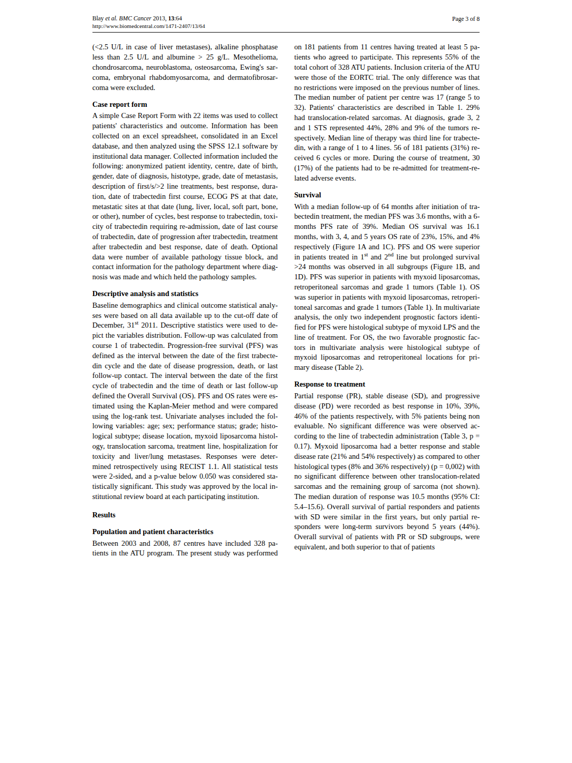Blay et al. BMC Cancer 2013, 13:64
http://www.biomedcentral.com/1471-2407/13/64
Page 3 of 8
(<2.5 U/L in case of liver metastases), alkaline phosphatase less than 2.5 U/L and albumine > 25 g/L. Mesothelioma, chondrosarcoma, neuroblastoma, osteosarcoma, Ewing's sarcoma, embryonal rhabdomyosarcoma, and dermatofibrosarcoma were excluded.
Case report form
A simple Case Report Form with 22 items was used to collect patients' characteristics and outcome. Information has been collected on an excel spreadsheet, consolidated in an Excel database, and then analyzed using the SPSS 12.1 software by institutional data manager. Collected information included the following: anonymized patient identity, centre, date of birth, gender, date of diagnosis, histotype, grade, date of metastasis, description of first/s/>2 line treatments, best response, duration, date of trabectedin first course, ECOG PS at that date, metastatic sites at that date (lung, liver, local, soft part, bone, or other), number of cycles, best response to trabectedin, toxicity of trabectedin requiring re-admission, date of last course of trabectedin, date of progression after trabectedin, treatment after trabectedin and best response, date of death. Optional data were number of available pathology tissue block, and contact information for the pathology department where diagnosis was made and which held the pathology samples.
Descriptive analysis and statistics
Baseline demographics and clinical outcome statistical analyses were based on all data available up to the cut-off date of December, 31st 2011. Descriptive statistics were used to depict the variables distribution. Follow-up was calculated from course 1 of trabectedin. Progression-free survival (PFS) was defined as the interval between the date of the first trabectedin cycle and the date of disease progression, death, or last follow-up contact. The interval between the date of the first cycle of trabectedin and the time of death or last follow-up defined the Overall Survival (OS). PFS and OS rates were estimated using the Kaplan-Meier method and were compared using the log-rank test. Univariate analyses included the following variables: age; sex; performance status; grade; histological subtype; disease location, myxoid liposarcoma histology, translocation sarcoma, treatment line, hospitalization for toxicity and liver/lung metastases. Responses were determined retrospectively using RECIST 1.1. All statistical tests were 2-sided, and a p-value below 0.050 was considered statistically significant. This study was approved by the local institutional review board at each participating institution.
Results
Population and patient characteristics
Between 2003 and 2008, 87 centres have included 328 patients in the ATU program. The present study was performed on 181 patients from 11 centres having treated at least 5 patients who agreed to participate. This represents 55% of the total cohort of 328 ATU patients. Inclusion criteria of the ATU were those of the EORTC trial. The only difference was that no restrictions were imposed on the previous number of lines. The median number of patient per centre was 17 (range 5 to 32). Patients' characteristics are described in Table 1. 29% had translocation-related sarcomas. At diagnosis, grade 3, 2 and 1 STS represented 44%, 28% and 9% of the tumors respectively. Median line of therapy was third line for trabectedin, with a range of 1 to 4 lines. 56 of 181 patients (31%) received 6 cycles or more. During the course of treatment, 30 (17%) of the patients had to be re-admitted for treatment-related adverse events.
Survival
With a median follow-up of 64 months after initiation of trabectedin treatment, the median PFS was 3.6 months, with a 6-months PFS rate of 39%. Median OS survival was 16.1 months, with 3, 4, and 5 years OS rate of 23%, 15%, and 4% respectively (Figure 1A and 1C). PFS and OS were superior in patients treated in 1st and 2nd line but prolonged survival >24 months was observed in all subgroups (Figure 1B, and 1D). PFS was superior in patients with myxoid liposarcomas, retroperitoneal sarcomas and grade 1 tumors (Table 1). OS was superior in patients with myxoid liposarcomas, retroperitoneal sarcomas and grade 1 tumors (Table 1). In multivariate analysis, the only two independent prognostic factors identified for PFS were histological subtype of myxoid LPS and the line of treatment. For OS, the two favorable prognostic factors in multivariate analysis were histological subtype of myxoid liposarcomas and retroperitoneal locations for primary disease (Table 2).
Response to treatment
Partial response (PR), stable disease (SD), and progressive disease (PD) were recorded as best response in 10%, 39%, 46% of the patients respectively, with 5% patients being non evaluable. No significant difference was were observed according to the line of trabectedin administration (Table 3, p = 0.17). Myxoid liposarcoma had a better response and stable disease rate (21% and 54% respectively) as compared to other histological types (8% and 36% respectively) (p = 0,002) with no significant difference between other translocation-related sarcomas and the remaining group of sarcoma (not shown). The median duration of response was 10.5 months (95% CI: 5.4–15.6). Overall survival of partial responders and patients with SD were similar in the first years, but only partial responders were long-term survivors beyond 5 years (44%). Overall survival of patients with PR or SD subgroups, were equivalent, and both superior to that of patients